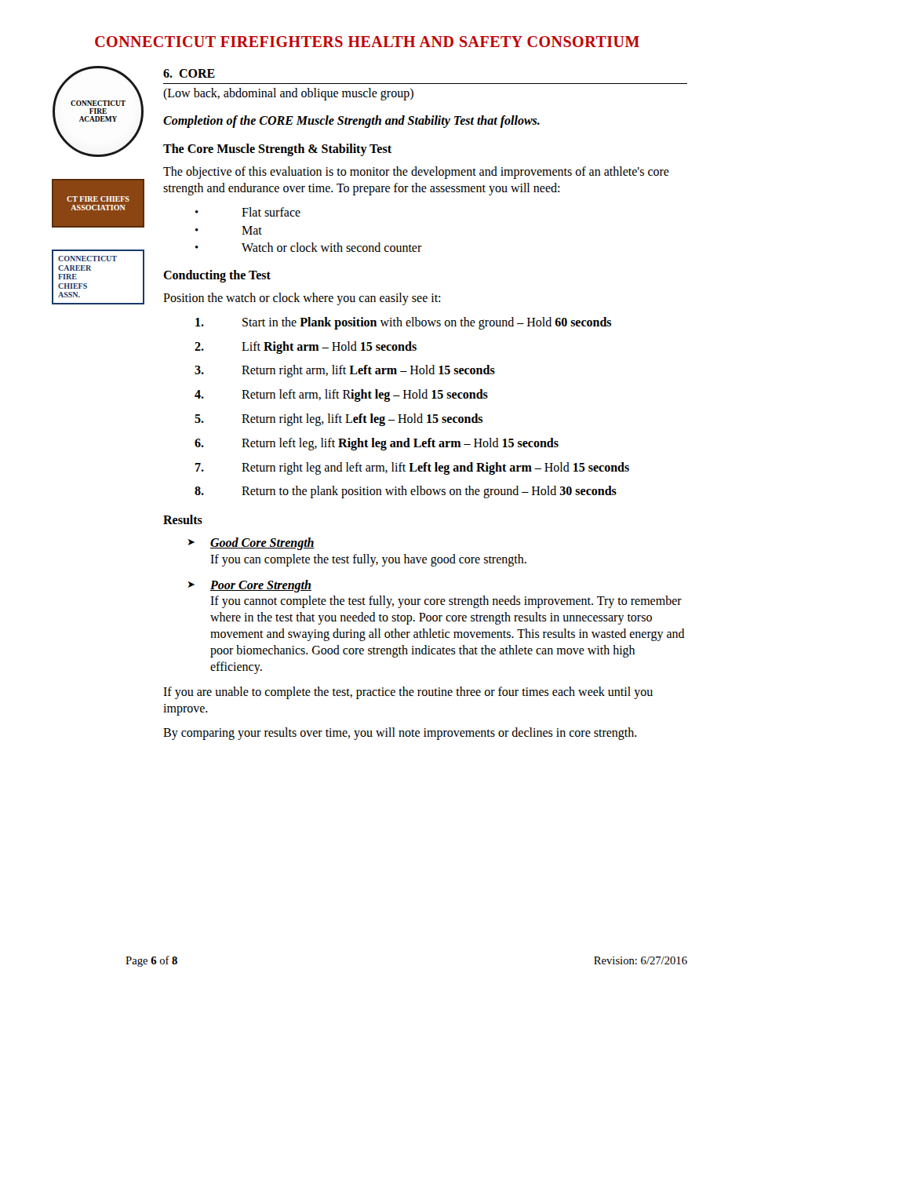CONNECTICUT FIREFIGHTERS HEALTH AND SAFETY CONSORTIUM
CONNECTICUT
FIRE
ACADEMY
CT FIRE CHIEFS
ASSOCIATION
CONNECTICUT
CAREER
FIRE
CHIEFS
ASSN.
6. CORE
(Low back, abdominal and oblique muscle group)
Completion of the CORE Muscle Strength and Stability Test that follows.
The Core Muscle Strength & Stability Test
The objective of this evaluation is to monitor the development and improvements of an athlete's core strength and endurance over time. To prepare for the assessment you will need:
Flat surface
Mat
Watch or clock with second counter
Conducting the Test
Position the watch or clock where you can easily see it:
Start in the Plank position with elbows on the ground – Hold 60 seconds
Lift Right arm – Hold 15 seconds
Return right arm, lift Left arm – Hold 15 seconds
Return left arm, lift Right leg – Hold 15 seconds
Return right leg, lift Left leg – Hold 15 seconds
Return left leg, lift Right leg and Left arm – Hold 15 seconds
Return right leg and left arm, lift Left leg and Right arm – Hold 15 seconds
Return to the plank position with elbows on the ground – Hold 30 seconds
Results
Good Core Strength If you can complete the test fully, you have good core strength.
Poor Core Strength If you cannot complete the test fully, your core strength needs improvement. Try to remember where in the test that you needed to stop. Poor core strength results in unnecessary torso movement and swaying during all other athletic movements. This results in wasted energy and poor biomechanics. Good core strength indicates that the athlete can move with high efficiency.
If you are unable to complete the test, practice the routine three or four times each week until you improve.
By comparing your results over time, you will note improvements or declines in core strength.
Page 6 of 8
Revision: 6/27/2016